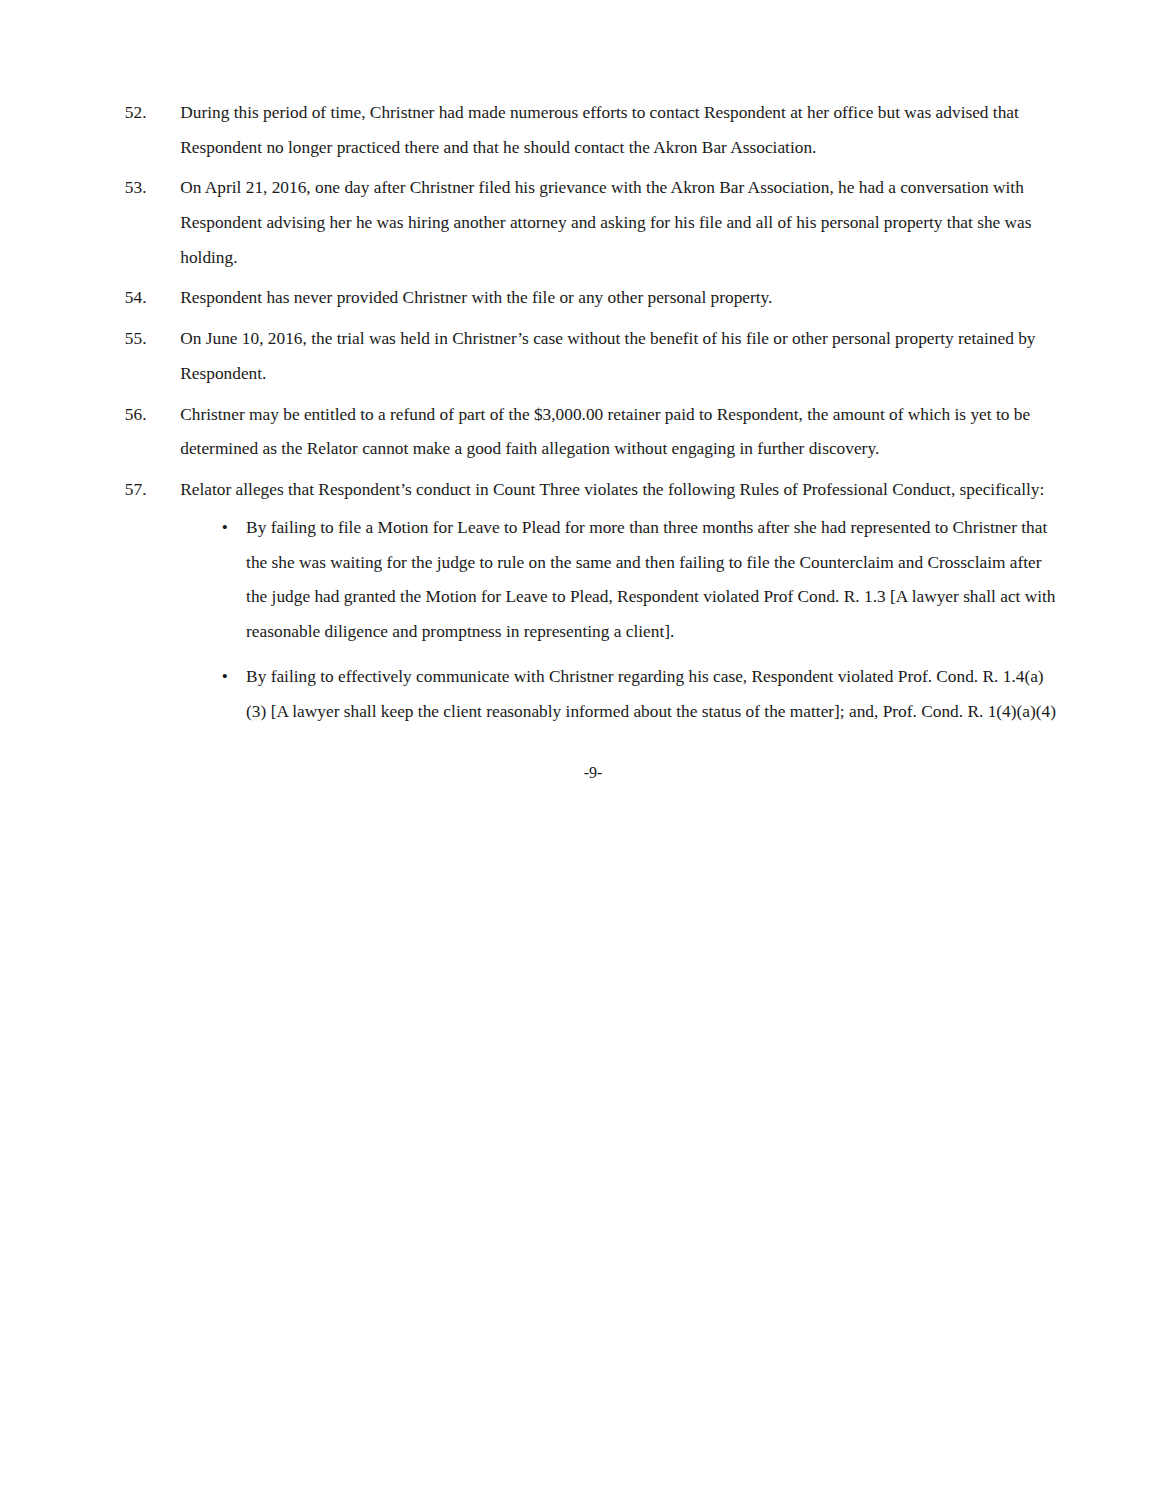52. During this period of time, Christner had made numerous efforts to contact Respondent at her office but was advised that Respondent no longer practiced there and that he should contact the Akron Bar Association.
53. On April 21, 2016, one day after Christner filed his grievance with the Akron Bar Association, he had a conversation with Respondent advising her he was hiring another attorney and asking for his file and all of his personal property that she was holding.
54. Respondent has never provided Christner with the file or any other personal property.
55. On June 10, 2016, the trial was held in Christner’s case without the benefit of his file or other personal property retained by Respondent.
56. Christner may be entitled to a refund of part of the $3,000.00 retainer paid to Respondent, the amount of which is yet to be determined as the Relator cannot make a good faith allegation without engaging in further discovery.
57. Relator alleges that Respondent’s conduct in Count Three violates the following Rules of Professional Conduct, specifically:
By failing to file a Motion for Leave to Plead for more than three months after she had represented to Christner that the she was waiting for the judge to rule on the same and then failing to file the Counterclaim and Crossclaim after the judge had granted the Motion for Leave to Plead, Respondent violated Prof Cond. R. 1.3 [A lawyer shall act with reasonable diligence and promptness in representing a client].
By failing to effectively communicate with Christner regarding his case, Respondent violated Prof. Cond. R. 1.4(a)(3) [A lawyer shall keep the client reasonably informed about the status of the matter]; and, Prof. Cond. R. 1(4)(a)(4)
-9-